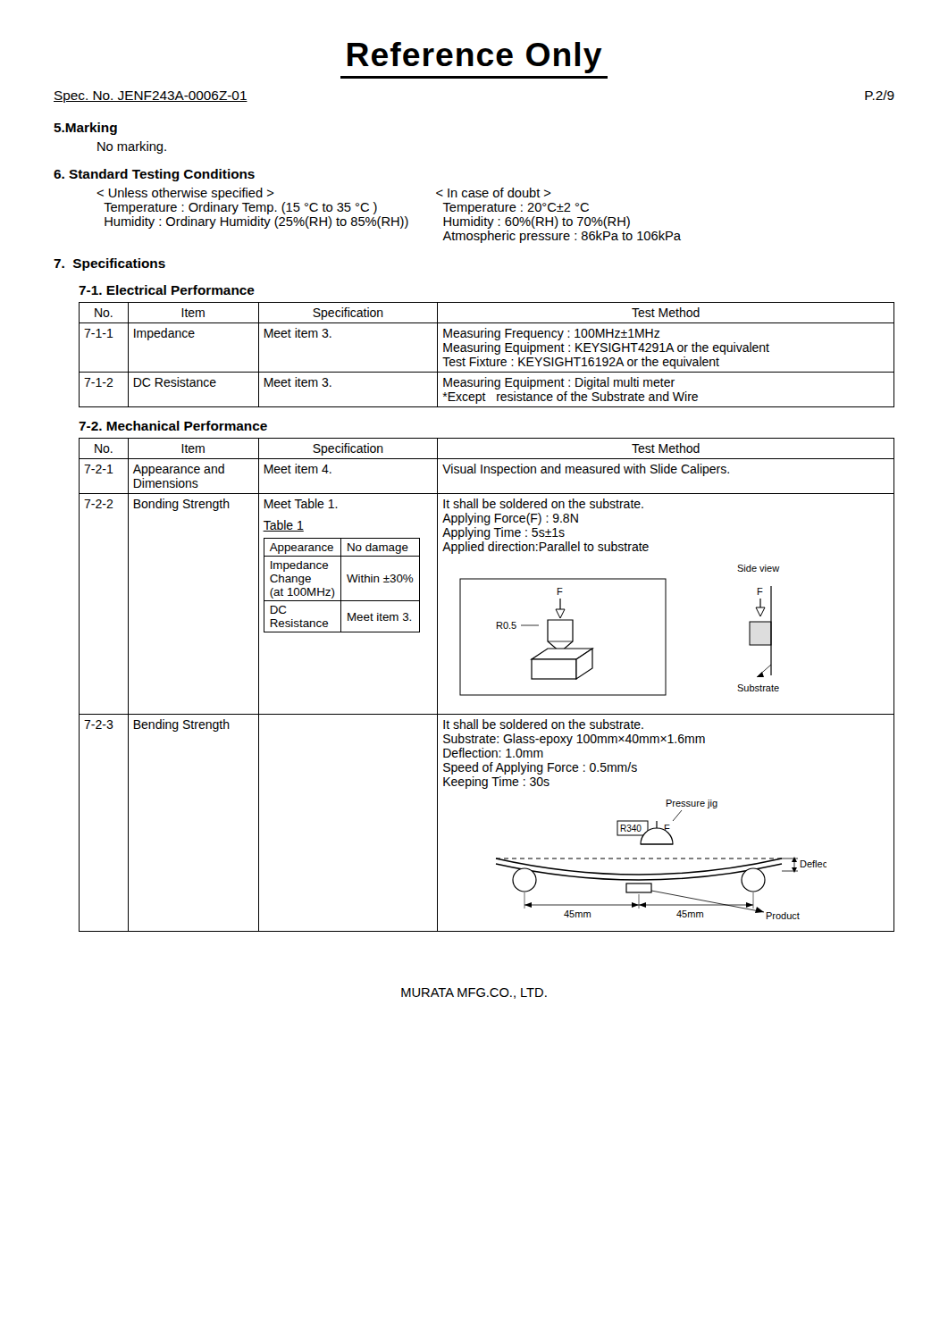Reference Only
Spec. No. JENF243A-0006Z-01
P.2/9
5.Marking
No marking.
6. Standard Testing Conditions
| < Unless otherwise specified > | < In case of doubt > |
| Temperature : Ordinary Temp. (15 °C to 35 °C ) | Temperature : 20°C±2 °C |
| Humidity : Ordinary Humidity (25%(RH) to 85%(RH)) | Humidity : 60%(RH) to 70%(RH) |
| | Atmospheric pressure : 86kPa to 106kPa |
7. Specifications
7-1. Electrical Performance
| No. | Item | Specification | Test Method |
| --- | --- | --- | --- |
| 7-1-1 | Impedance | Meet item 3. | Measuring Frequency : 100MHz±1MHz Measuring Equipment : KEYSIGHT4291A or the equivalent Test Fixture : KEYSIGHT16192A or the equivalent |
| 7-1-2 | DC Resistance | Meet item 3. | Measuring Equipment : Digital multi meter *Except resistance of the Substrate and Wire |
7-2. Mechanical Performance
| No. | Item | Specification | Test Method |
| --- | --- | --- | --- |
| 7-2-1 | Appearance and Dimensions | Meet item 4. | Visual Inspection and measured with Slide Calipers. |
| 7-2-2 | Bonding Strength | Meet Table 1. Table 1 / Appearance / No damage / / Impedance Change (at 100MHz) / Within ±30% / / DC Resistance / Meet item 3. / | It shall be soldered on the substrate. Applying Force(F) : 9.8N Applying Time : 5s±1s Applied direction:Parallel to substrate Side view F R0.5 F Substrate |
| 7-2-3 | Bending Strength | | It shall be soldered on the substrate. Substrate: Glass-epoxy 100mm×40mm×1.6mm Deflection: 1.0mm Speed of Applying Force : 0.5mm/s Keeping Time : 30s Pressure jig R340 F Deflection 45mm 45mm Product |
MURATA MFG.CO., LTD.